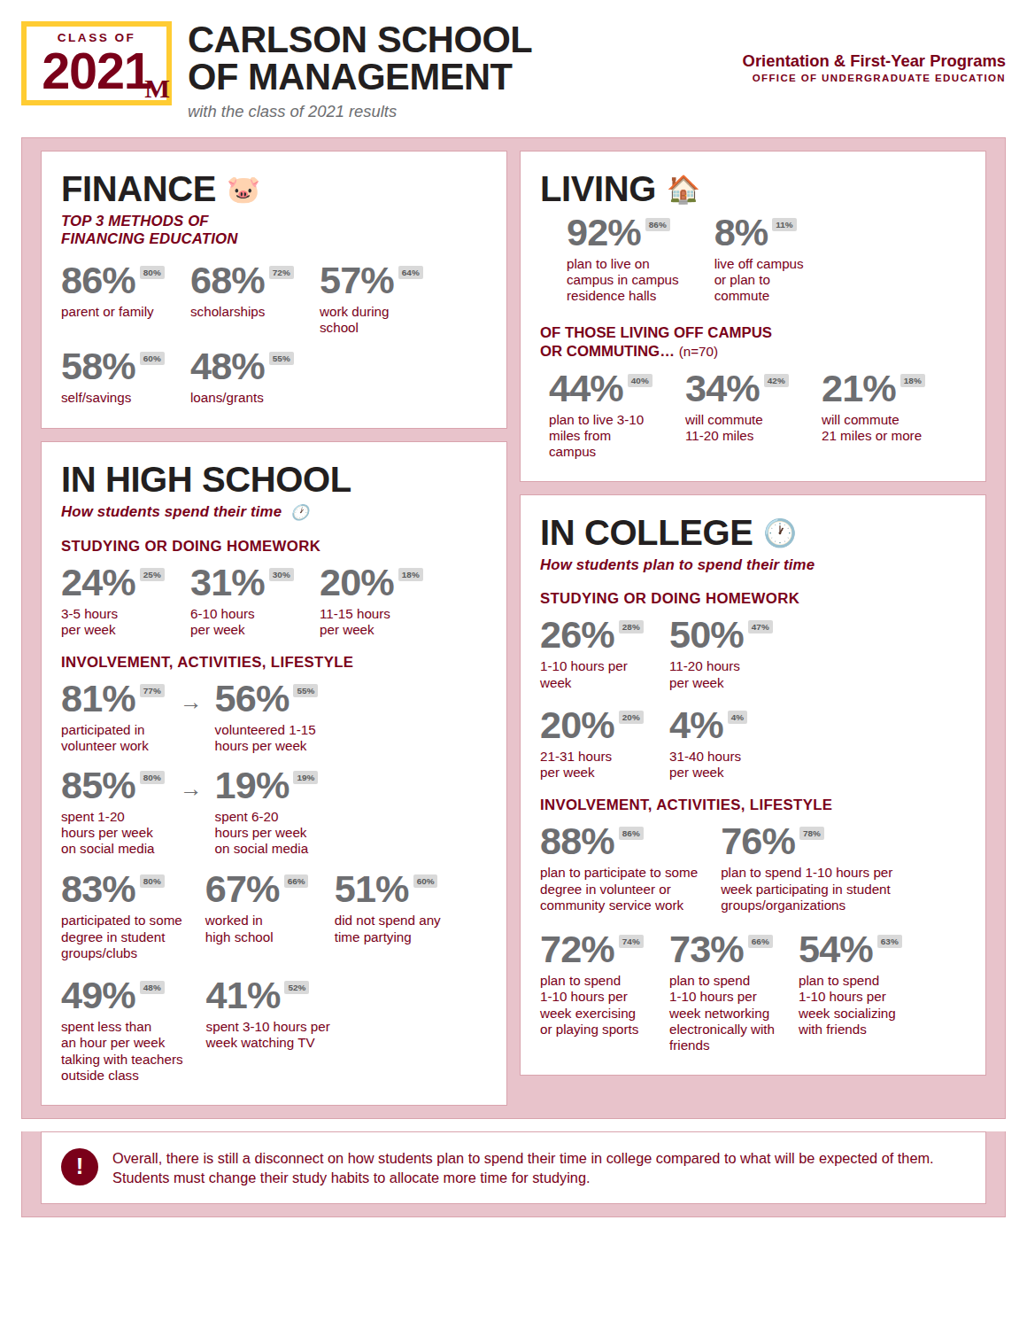Class of 2021 M
CARLSON SCHOOL
OF MANAGEMENT
with the class of 2021 results
Orientation & First-Year Programs
Office of Undergraduate Education
FINANCE 🐷
Top 3 methods of
financing education
86% 80%
parent or family
68% 72%
scholarships
57% 64%
work during
school
58% 60%
self/savings
48% 55%
loans/grants
IN HIGH SCHOOL
How students spend their time 🕐
Studying or doing homework
24% 25%
3-5 hours
per week
31% 30%
6-10 hours
per week
20% 18%
11-15 hours
per week
Involvement, activities, lifestyle
81% 77%
participated in
volunteer work
→
56% 55%
volunteered 1-15
hours per week
85% 80%
spent 1-20
hours per week
on social media
→
19% 19%
spent 6-20
hours per week
on social media
83% 80%
participated to some
degree in student
groups/clubs
67% 66%
worked in
high school
51% 60%
did not spend any
time partying
49% 48%
spent less than
an hour per week
talking with teachers
outside class
41% 52%
spent 3-10 hours per
week watching TV
LIVING 🏠
92% 86%
plan to live on
campus in campus
residence halls
8% 11%
live off campus
or plan to
commute
Of those living off campus
or commuting… (n=70)
44% 40%
plan to live 3-10
miles from
campus
34% 42%
will commute
11-20 miles
21% 18%
will commute
21 miles or more
IN COLLEGE 🕐
How students plan to spend their time
Studying or doing homework
26% 28%
1-10 hours per
week
50% 47%
11-20 hours
per week
20% 20%
21-31 hours
per week
4% 4%
31-40 hours
per week
Involvement, activities, lifestyle
88% 86%
plan to participate to some
degree in volunteer or
community service work
76% 78%
plan to spend 1-10 hours per
week participating in student
groups/organizations
72% 74%
plan to spend
1-10 hours per
week exercising
or playing sports
73% 66%
plan to spend
1-10 hours per
week networking
electronically with
friends
54% 63%
plan to spend
1-10 hours per
week socializing
with friends
!
Overall, there is still a disconnect on how students plan to spend their time in college compared to what will be expected of them. Students must change their study habits to allocate more time for studying.